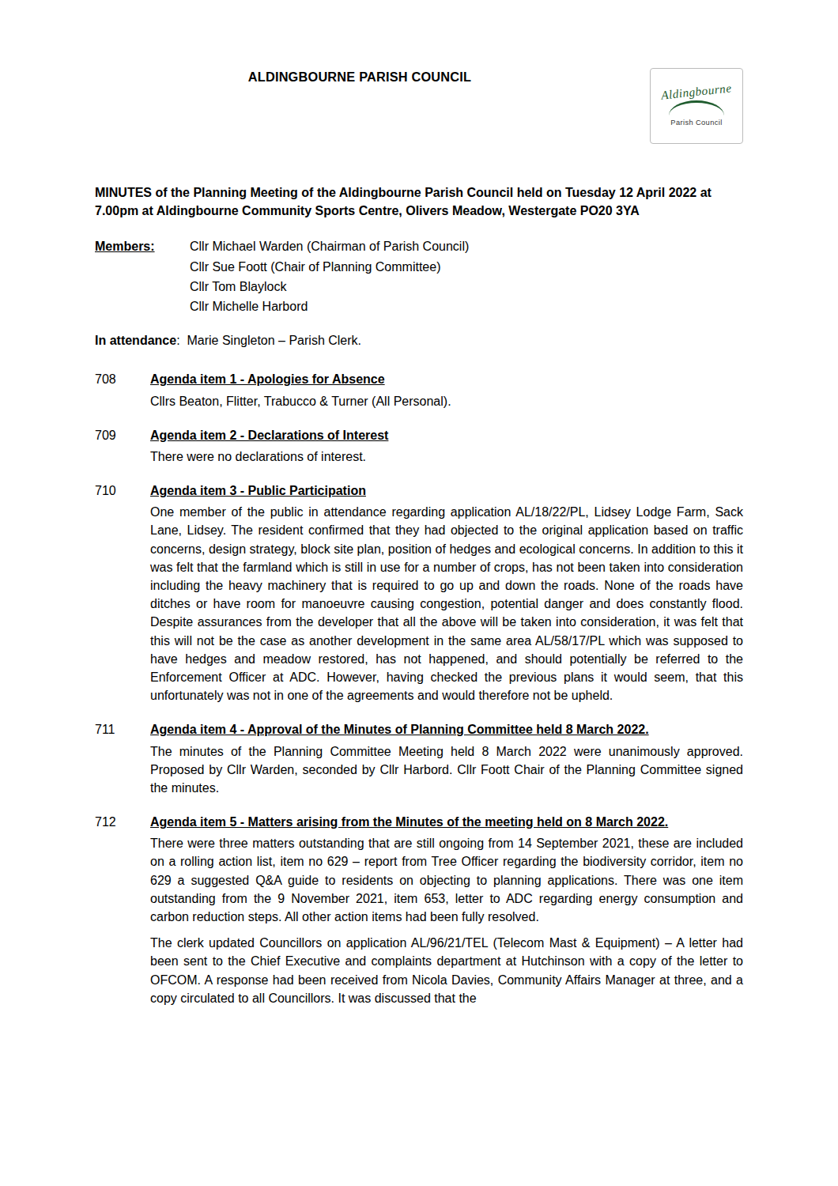Aldingbourne Parish Council
ALDINGBOURNE PARISH COUNCIL
MINUTES of the Planning Meeting of the Aldingbourne Parish Council held on Tuesday 12 April 2022 at 7.00pm at Aldingbourne Community Sports Centre, Olivers Meadow, Westergate PO20 3YA
Members:
Cllr Michael Warden (Chairman of Parish Council)
Cllr Sue Foott (Chair of Planning Committee)
Cllr Tom Blaylock
Cllr Michelle Harbord
In attendance: Marie Singleton – Parish Clerk.
708
Agenda item 1 - Apologies for Absence
Cllrs Beaton, Flitter, Trabucco & Turner (All Personal).
709
Agenda item 2 - Declarations of Interest
There were no declarations of interest.
710
Agenda item 3 - Public Participation
One member of the public in attendance regarding application AL/18/22/PL, Lidsey Lodge Farm, Sack Lane, Lidsey. The resident confirmed that they had objected to the original application based on traffic concerns, design strategy, block site plan, position of hedges and ecological concerns. In addition to this it was felt that the farmland which is still in use for a number of crops, has not been taken into consideration including the heavy machinery that is required to go up and down the roads. None of the roads have ditches or have room for manoeuvre causing congestion, potential danger and does constantly flood. Despite assurances from the developer that all the above will be taken into consideration, it was felt that this will not be the case as another development in the same area AL/58/17/PL which was supposed to have hedges and meadow restored, has not happened, and should potentially be referred to the Enforcement Officer at ADC. However, having checked the previous plans it would seem, that this unfortunately was not in one of the agreements and would therefore not be upheld.
711
Agenda item 4 - Approval of the Minutes of Planning Committee held 8 March 2022.
The minutes of the Planning Committee Meeting held 8 March 2022 were unanimously approved. Proposed by Cllr Warden, seconded by Cllr Harbord. Cllr Foott Chair of the Planning Committee signed the minutes.
712
Agenda item 5 - Matters arising from the Minutes of the meeting held on 8 March 2022.
There were three matters outstanding that are still ongoing from 14 September 2021, these are included on a rolling action list, item no 629 – report from Tree Officer regarding the biodiversity corridor, item no 629 a suggested Q&A guide to residents on objecting to planning applications. There was one item outstanding from the 9 November 2021, item 653, letter to ADC regarding energy consumption and carbon reduction steps. All other action items had been fully resolved.
The clerk updated Councillors on application AL/96/21/TEL (Telecom Mast & Equipment) – A letter had been sent to the Chief Executive and complaints department at Hutchinson with a copy of the letter to OFCOM. A response had been received from Nicola Davies, Community Affairs Manager at three, and a copy circulated to all Councillors. It was discussed that the